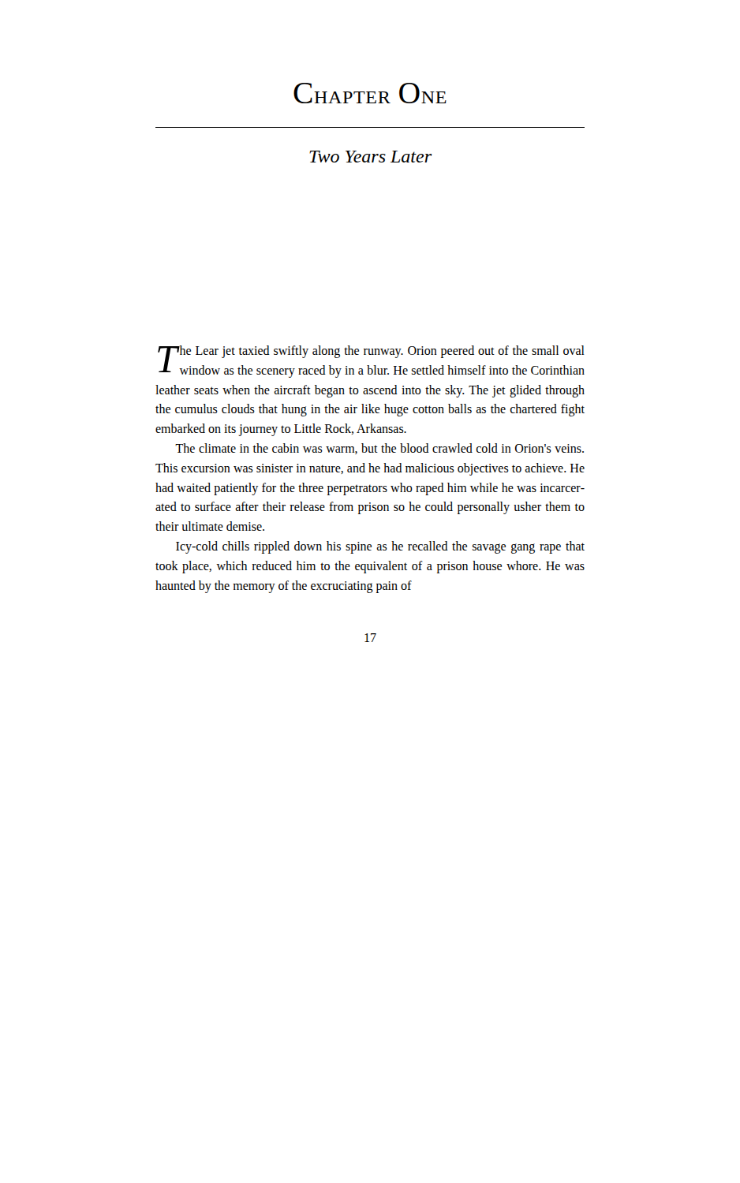Chapter One
Two Years Later
The Lear jet taxied swiftly along the runway. Orion peered out of the small oval window as the scenery raced by in a blur. He settled himself into the Corinthian leather seats when the aircraft began to ascend into the sky. The jet glided through the cumulus clouds that hung in the air like huge cotton balls as the chartered fight embarked on its journey to Little Rock, Arkansas.
The climate in the cabin was warm, but the blood crawled cold in Orion's veins. This excursion was sinister in nature, and he had malicious objectives to achieve. He had waited patiently for the three perpetrators who raped him while he was incarcerated to surface after their release from prison so he could personally usher them to their ultimate demise.
Icy-cold chills rippled down his spine as he recalled the savage gang rape that took place, which reduced him to the equivalent of a prison house whore. He was haunted by the memory of the excruciating pain of
17